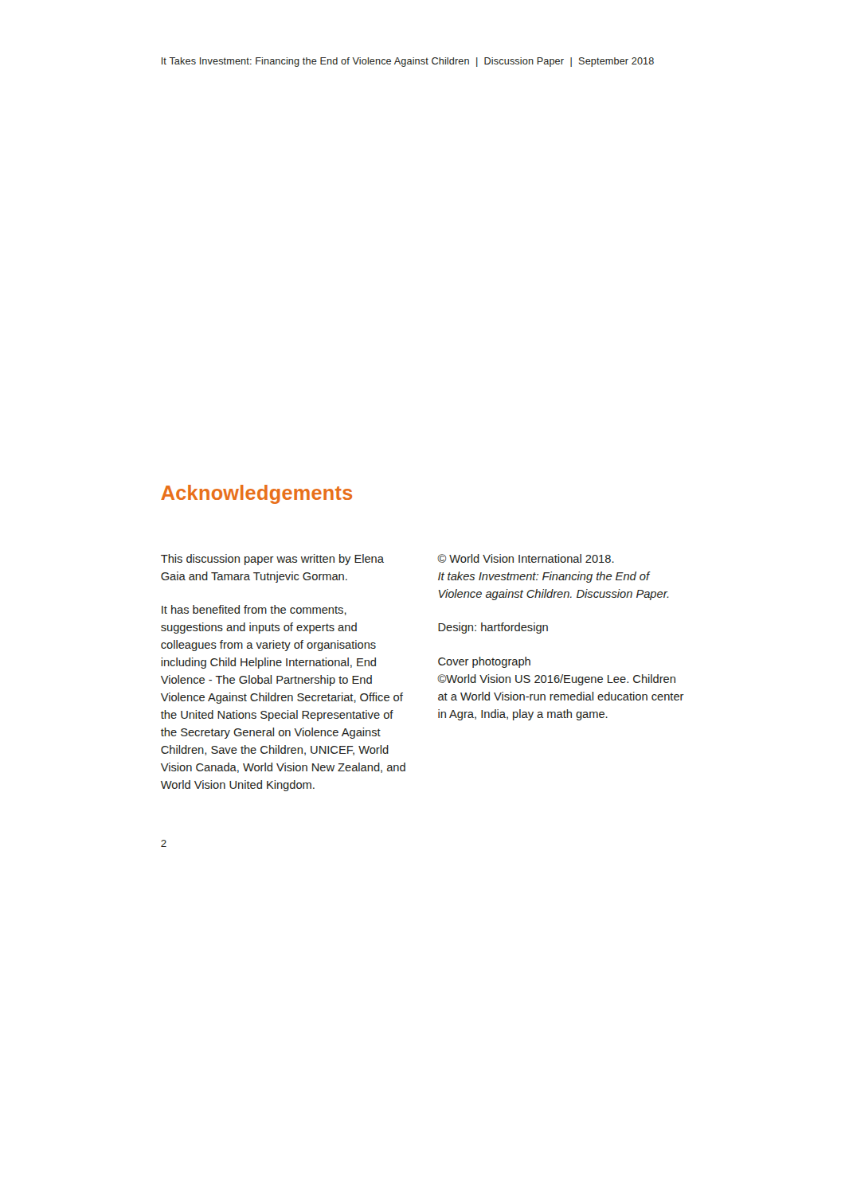It Takes Investment: Financing the End of Violence Against Children | Discussion Paper | September 2018
Acknowledgements
This discussion paper was written by Elena Gaia and Tamara Tutnjevic Gorman.
It has benefited from the comments, suggestions and inputs of experts and colleagues from a variety of organisations including Child Helpline International, End Violence - The Global Partnership to End Violence Against Children Secretariat, Office of the United Nations Special Representative of the Secretary General on Violence Against Children, Save the Children, UNICEF, World Vision Canada, World Vision New Zealand, and World Vision United Kingdom.
© World Vision International 2018.
It takes Investment: Financing the End of Violence against Children. Discussion Paper.
Design: hartfordesign
Cover photograph
©World Vision US 2016/Eugene Lee. Children at a World Vision-run remedial education center in Agra, India, play a math game.
2